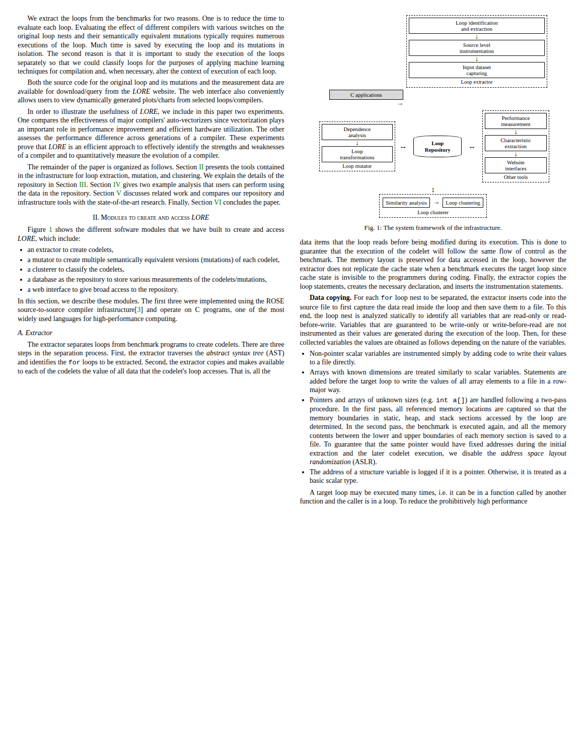We extract the loops from the benchmarks for two reasons. One is to reduce the time to evaluate each loop. Evaluating the effect of different compilers with various switches on the original loop nests and their semantically equivalent mutations typically requires numerous executions of the loop. Much time is saved by executing the loop and its mutations in isolation. The second reason is that it is important to study the execution of the loops separately so that we could classify loops for the purposes of applying machine learning techniques for compilation and, when necessary, alter the context of execution of each loop.
Both the source code for the original loop and its mutations and the measurement data are available for download/query from the LORE website. The web interface also conveniently allows users to view dynamically generated plots/charts from selected loops/compilers.
In order to illustrate the usefulness of LORE, we include in this paper two experiments. One compares the effectiveness of major compilers' auto-vectorizers since vectorization plays an important role in performance improvement and efficient hardware utilization. The other assesses the performance difference across generations of a compiler. These experiments prove that LORE is an efficient approach to effectively identify the strengths and weaknesses of a compiler and to quantitatively measure the evolution of a compiler.
The remainder of the paper is organized as follows. Section II presents the tools contained in the infrastructure for loop extraction, mutation, and clustering. We explain the details of the repository in Section III. Section IV gives two example analysis that users can perform using the data in the repository. Section V discusses related work and compares our repository and infrastructure tools with the state-of-the-art research. Finally, Section VI concludes the paper.
II. Modules to create and access LORE
Figure 1 shows the different software modules that we have built to create and access LORE, which include:
an extractor to create codelets,
a mutator to create multiple semantically equivalent versions (mutations) of each codelet,
a clusterer to classify the codelets,
a database as the repository to store various measurements of the codelets/mutations,
a web interface to give broad access to the repository.
In this section, we describe these modules. The first three were implemented using the ROSE source-to-source compiler infrastructure[3] and operate on C programs, one of the most widely used languages for high-performance computing.
A. Extractor
The extractor separates loops from benchmark programs to create codelets. There are three steps in the separation process. First, the extractor traverses the abstract syntax tree (AST) and identifies the for loops to be extracted. Second, the extractor copies and makes available to each of the codelets the value of all data that the codelet's loop accesses. That is, all the
| | Loop identification and extraction ↓ Source level instrumentation ↓ Input dataset capturing Loop extractor |
| C applications → | |
| / Dependence analysis ↓ Loop transformations Loop mutator / ↔ / Loop Repository / ↔ / Performance measurement ↓ Characteristic extraction ↓ Website interfaces Other tools / |
| ↕ / Similarity analysis / → / Loop clustering / Loop clusterer |
Fig. 1: The system framework of the infrastructure.
data items that the loop reads before being modified during its execution. This is done to guarantee that the execution of the codelet will follow the same flow of control as the benchmark. The memory layout is preserved for data accessed in the loop, however the extractor does not replicate the cache state when a benchmark executes the target loop since cache state is invisible to the programmers during coding. Finally, the extractor copies the loop statements, creates the necessary declaration, and inserts the instrumentation statements.
Data copying. For each for loop nest to be separated, the extractor inserts code into the source file to first capture the data read inside the loop and then save them to a file. To this end, the loop nest is analyzed statically to identify all variables that are read-only or read-before-write. Variables that are guaranteed to be write-only or write-before-read are not instrumented as their values are generated during the execution of the loop. Then, for these collected variables the values are obtained as follows depending on the nature of the variables.
Non-pointer scalar variables are instrumented simply by adding code to write their values to a file directly.
Arrays with known dimensions are treated similarly to scalar variables. Statements are added before the target loop to write the values of all array elements to a file in a row-major way.
Pointers and arrays of unknown sizes (e.g. int a[]) are handled following a two-pass procedure. In the first pass, all referenced memory locations are captured so that the memory boundaries in static, heap, and stack sections accessed by the loop are determined. In the second pass, the benchmark is executed again, and all the memory contents between the lower and upper boundaries of each memory section is saved to a file. To guarantee that the same pointer would have fixed addresses during the initial extraction and the later codelet execution, we disable the address space layout randomization (ASLR).
The address of a structure variable is logged if it is a pointer. Otherwise, it is treated as a basic scalar type.
A target loop may be executed many times, i.e. it can be in a function called by another function and the caller is in a loop. To reduce the prohibitively high performance